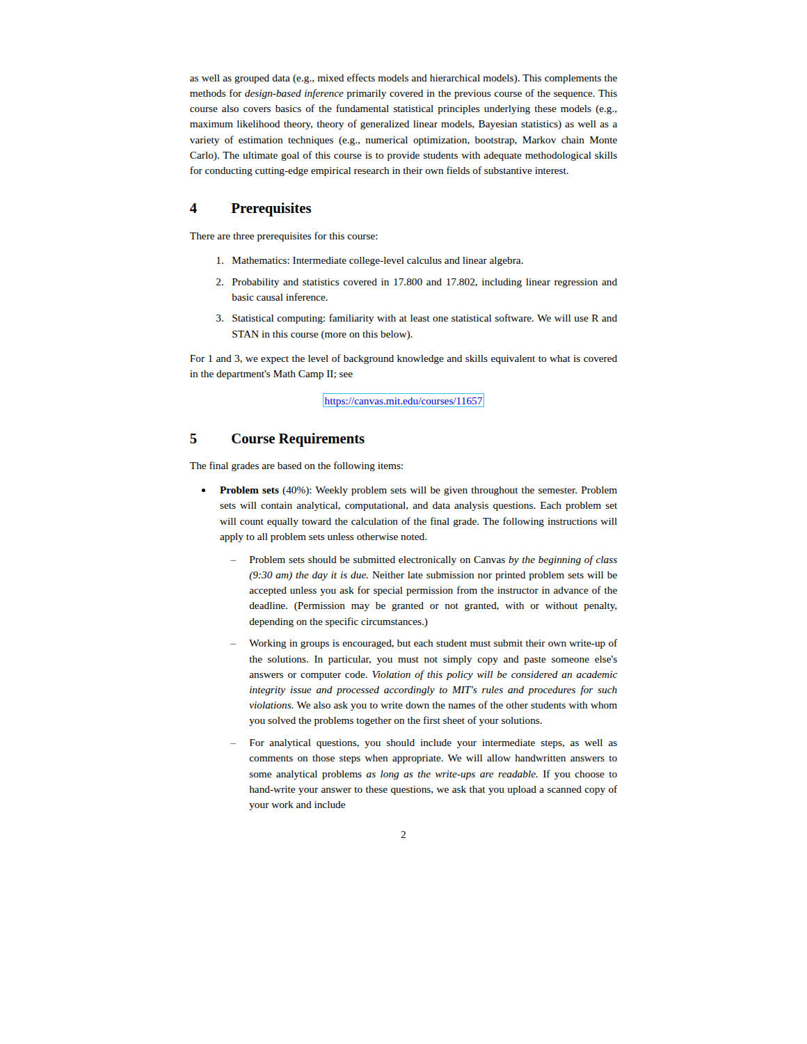as well as grouped data (e.g., mixed effects models and hierarchical models). This complements the methods for design-based inference primarily covered in the previous course of the sequence. This course also covers basics of the fundamental statistical principles underlying these models (e.g., maximum likelihood theory, theory of generalized linear models, Bayesian statistics) as well as a variety of estimation techniques (e.g., numerical optimization, bootstrap, Markov chain Monte Carlo). The ultimate goal of this course is to provide students with adequate methodological skills for conducting cutting-edge empirical research in their own fields of substantive interest.
4 Prerequisites
There are three prerequisites for this course:
Mathematics: Intermediate college-level calculus and linear algebra.
Probability and statistics covered in 17.800 and 17.802, including linear regression and basic causal inference.
Statistical computing: familiarity with at least one statistical software. We will use R and STAN in this course (more on this below).
For 1 and 3, we expect the level of background knowledge and skills equivalent to what is covered in the department's Math Camp II; see
https://canvas.mit.edu/courses/11657
5 Course Requirements
The final grades are based on the following items:
Problem sets (40%): Weekly problem sets will be given throughout the semester. Problem sets will contain analytical, computational, and data analysis questions. Each problem set will count equally toward the calculation of the final grade. The following instructions will apply to all problem sets unless otherwise noted.
Problem sets should be submitted electronically on Canvas by the beginning of class (9:30 am) the day it is due. Neither late submission nor printed problem sets will be accepted unless you ask for special permission from the instructor in advance of the deadline. (Permission may be granted or not granted, with or without penalty, depending on the specific circumstances.)
Working in groups is encouraged, but each student must submit their own write-up of the solutions. In particular, you must not simply copy and paste someone else's answers or computer code. Violation of this policy will be considered an academic integrity issue and processed accordingly to MIT's rules and procedures for such violations. We also ask you to write down the names of the other students with whom you solved the problems together on the first sheet of your solutions.
For analytical questions, you should include your intermediate steps, as well as comments on those steps when appropriate. We will allow handwritten answers to some analytical problems as long as the write-ups are readable. If you choose to hand-write your answer to these questions, we ask that you upload a scanned copy of your work and include
2